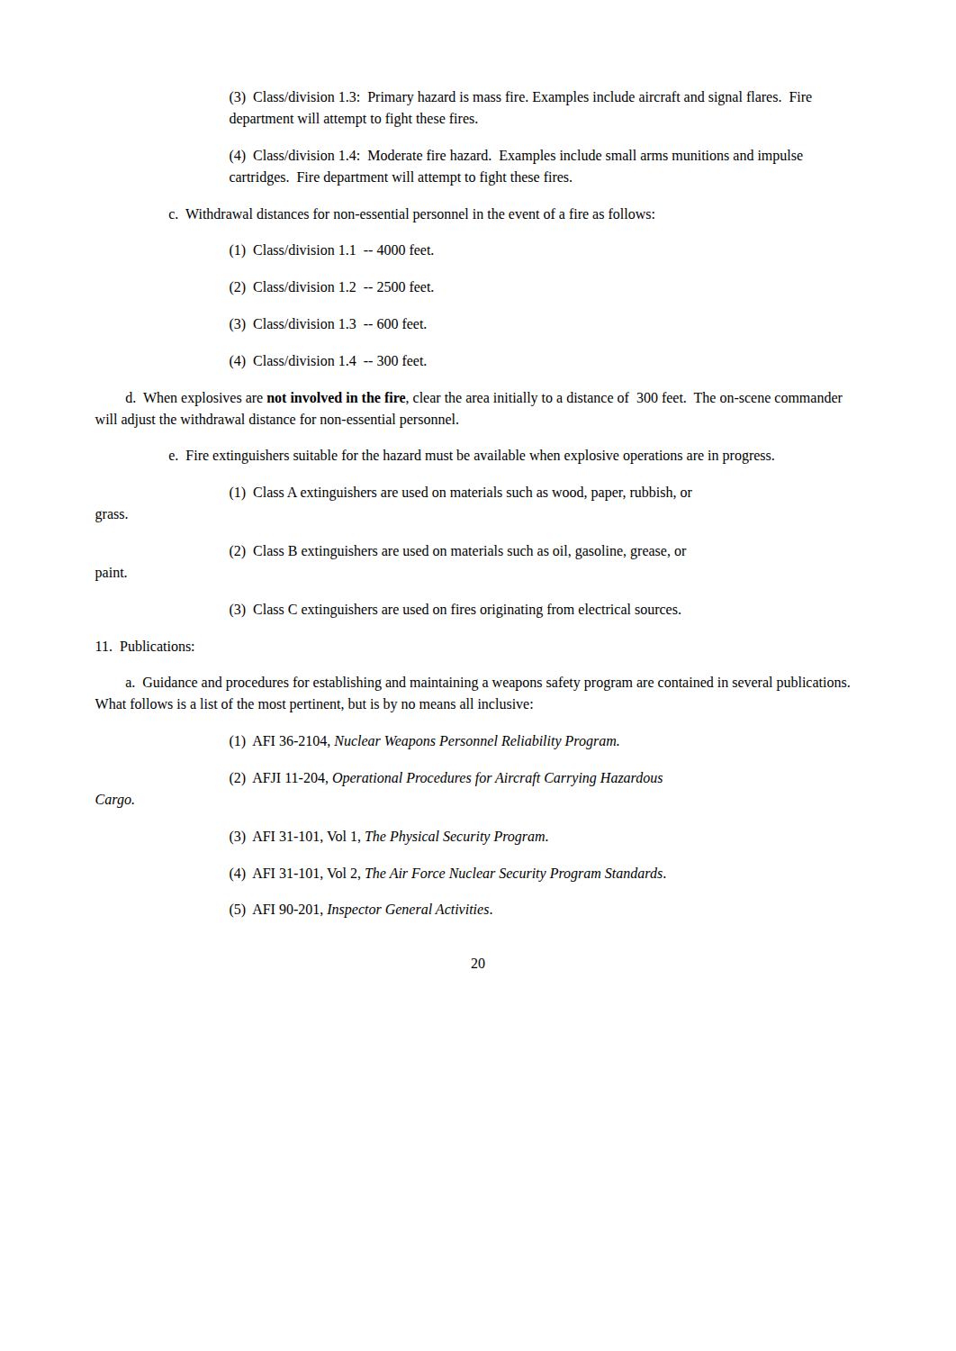(3) Class/division 1.3: Primary hazard is mass fire. Examples include aircraft and signal flares. Fire department will attempt to fight these fires.
(4) Class/division 1.4: Moderate fire hazard. Examples include small arms munitions and impulse cartridges. Fire department will attempt to fight these fires.
c. Withdrawal distances for non-essential personnel in the event of a fire as follows:
(1) Class/division 1.1 -- 4000 feet.
(2) Class/division 1.2 -- 2500 feet.
(3) Class/division 1.3 -- 600 feet.
(4) Class/division 1.4 -- 300 feet.
d. When explosives are not involved in the fire, clear the area initially to a distance of 300 feet. The on-scene commander will adjust the withdrawal distance for non-essential personnel.
e. Fire extinguishers suitable for the hazard must be available when explosive operations are in progress.
(1) Class A extinguishers are used on materials such as wood, paper, rubbish, or
grass.
(2) Class B extinguishers are used on materials such as oil, gasoline, grease, or
paint.
(3) Class C extinguishers are used on fires originating from electrical sources.
11. Publications:
a. Guidance and procedures for establishing and maintaining a weapons safety program are contained in several publications. What follows is a list of the most pertinent, but is by no means all inclusive:
(1) AFI 36-2104, Nuclear Weapons Personnel Reliability Program.
(2) AFJI 11-204, Operational Procedures for Aircraft Carrying Hazardous
Cargo.
(3) AFI 31-101, Vol 1, The Physical Security Program.
(4) AFI 31-101, Vol 2, The Air Force Nuclear Security Program Standards.
(5) AFI 90-201, Inspector General Activities.
20